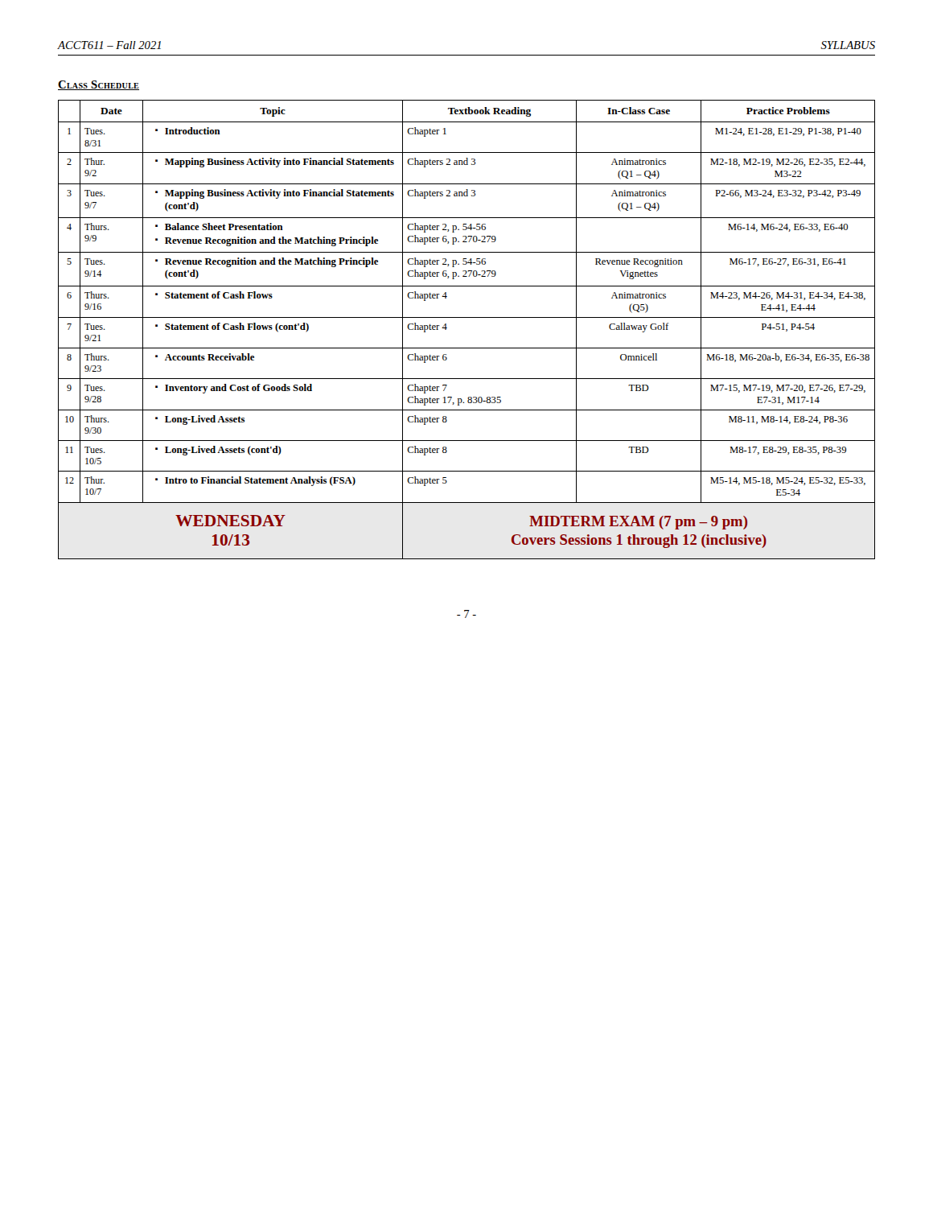ACCT611 – Fall 2021 SYLLABUS
Class Schedule
| | Date | Topic | Textbook Reading | In-Class Case | Practice Problems |
| --- | --- | --- | --- | --- | --- |
| 1 | Tues. 8/31 | Introduction | Chapter 1 | | M1-24, E1-28, E1-29, P1-38, P1-40 |
| 2 | Thur. 9/2 | Mapping Business Activity into Financial Statements | Chapters 2 and 3 | Animatronics (Q1 – Q4) | M2-18, M2-19, M2-26, E2-35, E2-44, M3-22 |
| 3 | Tues. 9/7 | Mapping Business Activity into Financial Statements (cont'd) | Chapters 2 and 3 | Animatronics (Q1 – Q4) | P2-66, M3-24, E3-32, P3-42, P3-49 |
| 4 | Thurs. 9/9 | Balance Sheet Presentation Revenue Recognition and the Matching Principle | Chapter 2, p. 54-56 Chapter 6, p. 270-279 | | M6-14, M6-24, E6-33, E6-40 |
| 5 | Tues. 9/14 | Revenue Recognition and the Matching Principle (cont'd) | Chapter 2, p. 54-56 Chapter 6, p. 270-279 | Revenue Recognition Vignettes | M6-17, E6-27, E6-31, E6-41 |
| 6 | Thurs. 9/16 | Statement of Cash Flows | Chapter 4 | Animatronics (Q5) | M4-23, M4-26, M4-31, E4-34, E4-38, E4-41, E4-44 |
| 7 | Tues. 9/21 | Statement of Cash Flows (cont'd) | Chapter 4 | Callaway Golf | P4-51, P4-54 |
| 8 | Thurs. 9/23 | Accounts Receivable | Chapter 6 | Omnicell | M6-18, M6-20a-b, E6-34, E6-35, E6-38 |
| 9 | Tues. 9/28 | Inventory and Cost of Goods Sold | Chapter 7 Chapter 17, p. 830-835 | TBD | M7-15, M7-19, M7-20, E7-26, E7-29, E7-31, M17-14 |
| 10 | Thurs. 9/30 | Long-Lived Assets | Chapter 8 | | M8-11, M8-14, E8-24, P8-36 |
| 11 | Tues. 10/5 | Long-Lived Assets (cont'd) | Chapter 8 | TBD | M8-17, E8-29, E8-35, P8-39 |
| 12 | Thur. 10/7 | Intro to Financial Statement Analysis (FSA) | Chapter 5 | | M5-14, M5-18, M5-24, E5-32, E5-33, E5-34 |
| WEDNESDAY 10/13 | MIDTERM EXAM (7 pm – 9 pm) Covers Sessions 1 through 12 (inclusive) |
- 7 -